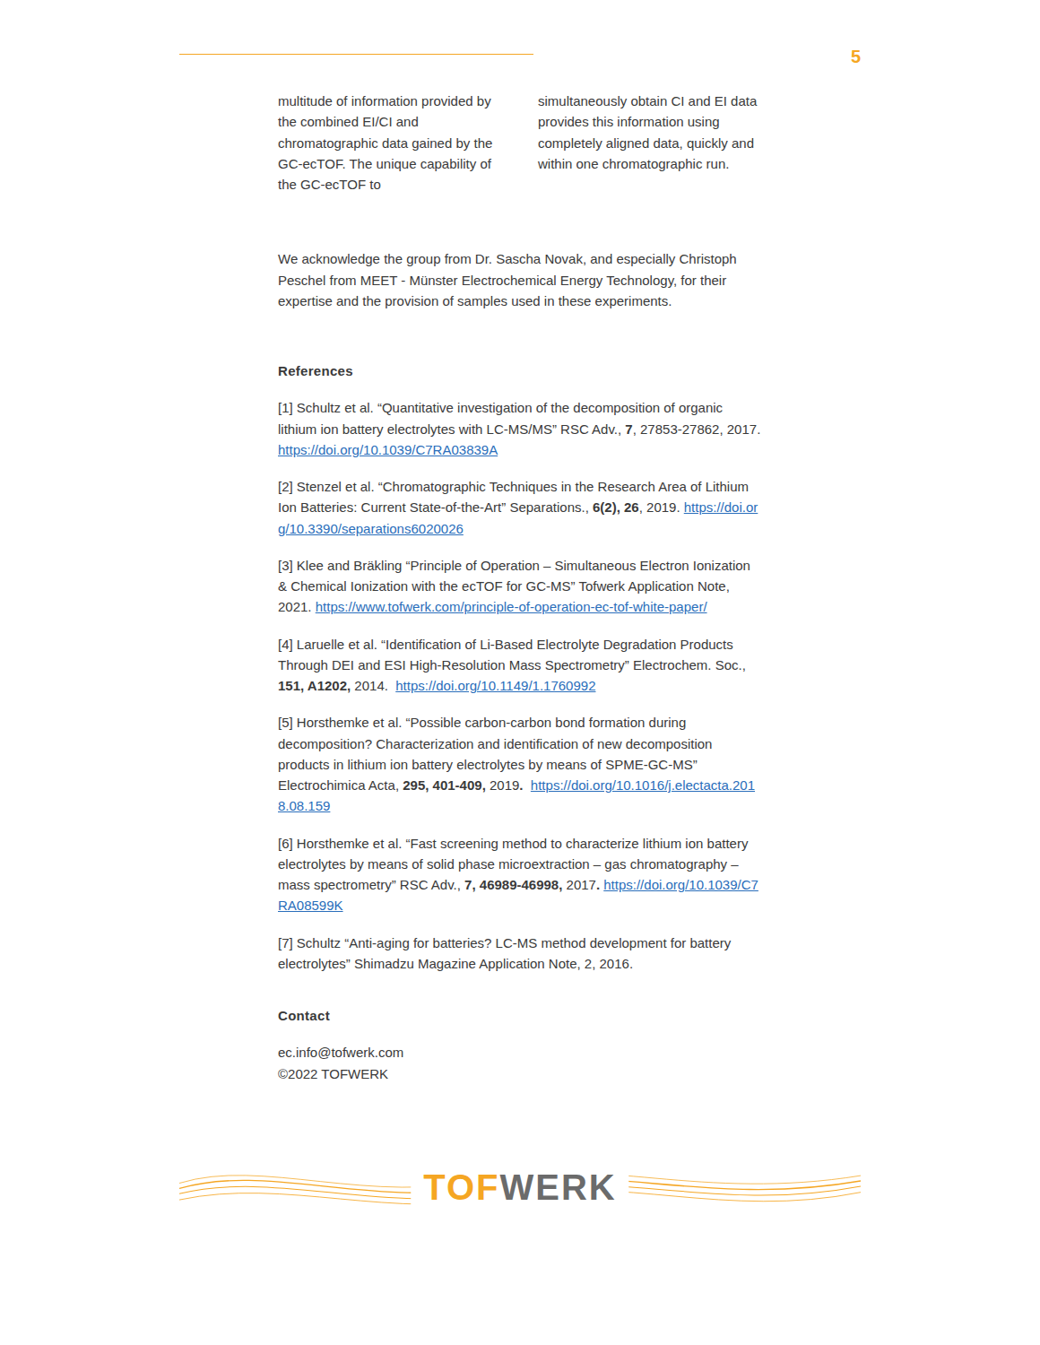5
multitude of information provided by the combined EI/CI and chromatographic data gained by the GC-ecTOF. The unique capability of the GC-ecTOF to
simultaneously obtain CI and EI data provides this information using completely aligned data, quickly and within one chromatographic run.
We acknowledge the group from Dr. Sascha Novak, and especially Christoph Peschel from MEET - Münster Electrochemical Energy Technology, for their expertise and the provision of samples used in these experiments.
References
[1] Schultz et al. “Quantitative investigation of the decomposition of organic lithium ion battery electrolytes with LC-MS/MS” RSC Adv., 7, 27853-27862, 2017. https://doi.org/10.1039/C7RA03839A
[2] Stenzel et al. “Chromatographic Techniques in the Research Area of Lithium Ion Batteries: Current State-of-the-Art” Separations., 6(2), 26, 2019. https://doi.org/10.3390/separations6020026
[3] Klee and Bräkling “Principle of Operation – Simultaneous Electron Ionization & Chemical Ionization with the ecTOF for GC-MS” Tofwerk Application Note, 2021. https://www.tofwerk.com/principle-of-operation-ec-tof-white-paper/
[4] Laruelle et al. “Identification of Li-Based Electrolyte Degradation Products Through DEI and ESI High-Resolution Mass Spectrometry” Electrochem. Soc., 151, A1202, 2014. https://doi.org/10.1149/1.1760992
[5] Horsthemke et al. “Possible carbon-carbon bond formation during decomposition? Characterization and identification of new decomposition products in lithium ion battery electrolytes by means of SPME-GC-MS” Electrochimica Acta, 295, 401-409, 2019. https://doi.org/10.1016/j.electacta.2018.08.159
[6] Horsthemke et al. “Fast screening method to characterize lithium ion battery electrolytes by means of solid phase microextraction – gas chromatography – mass spectrometry” RSC Adv., 7, 46989-46998, 2017. https://doi.org/10.1039/C7RA08599K
[7] Schultz “Anti-aging for batteries? LC-MS method development for battery electrolytes” Shimadzu Magazine Application Note, 2, 2016.
Contact
ec.info@tofwerk.com
©2022 TOFWERK
TOF WERK